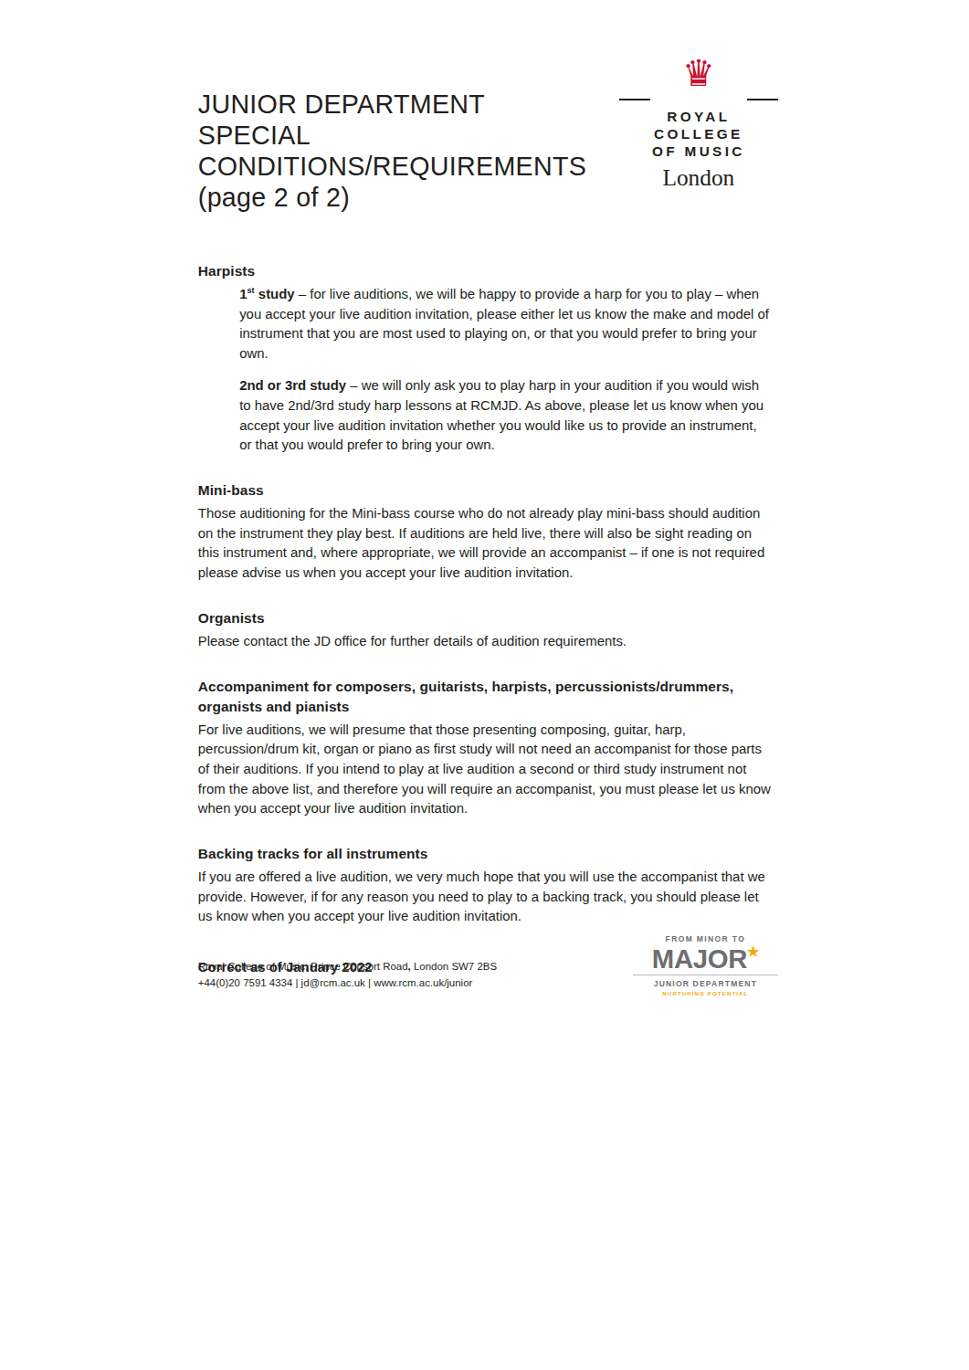♛
Royal
College
of Music
London
JUNIOR DEPARTMENT SPECIAL CONDITIONS/REQUIREMENTS (page 2 of 2)
Harpists
1st study – for live auditions, we will be happy to provide a harp for you to play – when you accept your live audition invitation, please either let us know the make and model of instrument that you are most used to playing on, or that you would prefer to bring your own.
2nd or 3rd study – we will only ask you to play harp in your audition if you would wish to have 2nd/3rd study harp lessons at RCMJD. As above, please let us know when you accept your live audition invitation whether you would like us to provide an instrument, or that you would prefer to bring your own.
Mini-bass
Those auditioning for the Mini-bass course who do not already play mini-bass should audition on the instrument they play best. If auditions are held live, there will also be sight reading on this instrument and, where appropriate, we will provide an accompanist – if one is not required please advise us when you accept your live audition invitation.
Organists
Please contact the JD office for further details of audition requirements.
Accompaniment for composers, guitarists, harpists, percussionists/drummers, organists and pianists
For live auditions, we will presume that those presenting composing, guitar, harp, percussion/drum kit, organ or piano as first study will not need an accompanist for those parts of their auditions. If you intend to play at live audition a second or third study instrument not from the above list, and therefore you will require an accompanist, you must please let us know when you accept your live audition invitation.
Backing tracks for all instruments
If you are offered a live audition, we very much hope that you will use the accompanist that we provide. However, if for any reason you need to play to a backing track, you should please let us know when you accept your live audition invitation.
Correct as of January 2022
Royal College of Music, Prince Consort Road, London SW7 2BS
+44(0)20 7591 4334 | jd@rcm.ac.uk | www.rcm.ac.uk/junior
FROM MINOR TO
MAJOR★
JUNIOR DEPARTMENT
NURTURING POTENTIAL